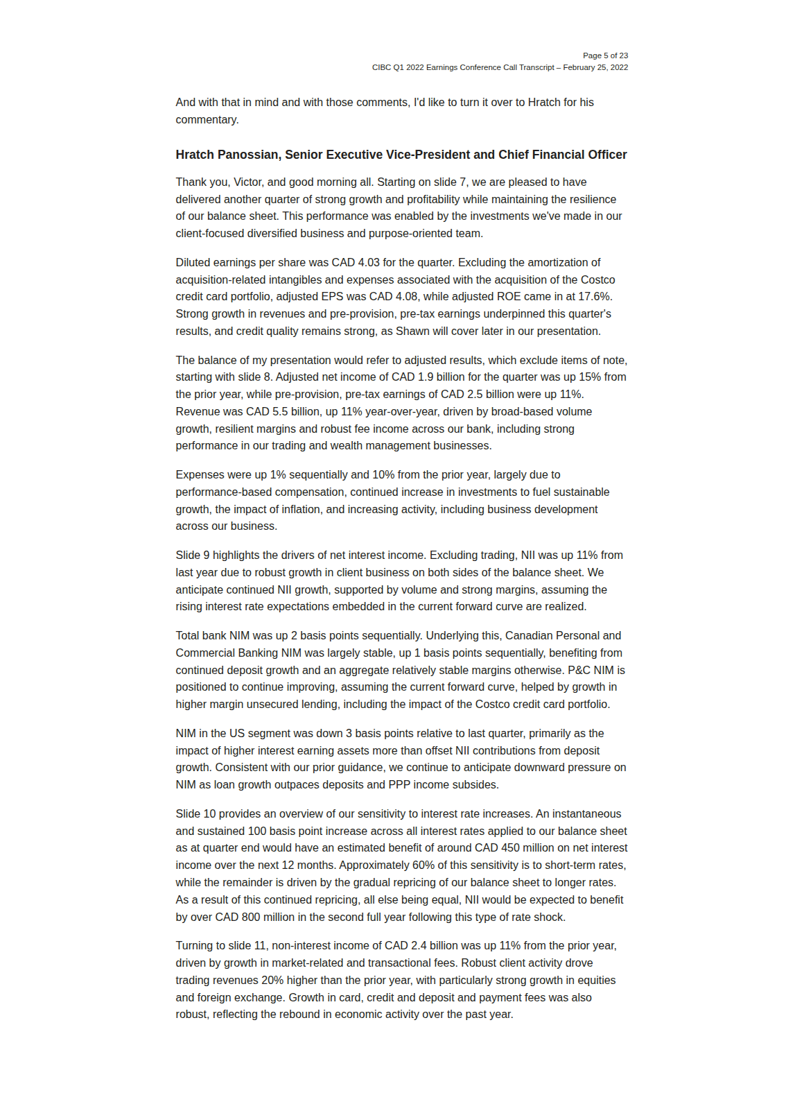Page 5 of 23
CIBC Q1 2022 Earnings Conference Call Transcript – February 25, 2022
And with that in mind and with those comments, I'd like to turn it over to Hratch for his commentary.
Hratch Panossian, Senior Executive Vice-President and Chief Financial Officer
Thank you, Victor, and good morning all. Starting on slide 7, we are pleased to have delivered another quarter of strong growth and profitability while maintaining the resilience of our balance sheet. This performance was enabled by the investments we've made in our client-focused diversified business and purpose-oriented team.
Diluted earnings per share was CAD 4.03 for the quarter. Excluding the amortization of acquisition-related intangibles and expenses associated with the acquisition of the Costco credit card portfolio, adjusted EPS was CAD 4.08, while adjusted ROE came in at 17.6%. Strong growth in revenues and pre-provision, pre-tax earnings underpinned this quarter's results, and credit quality remains strong, as Shawn will cover later in our presentation.
The balance of my presentation would refer to adjusted results, which exclude items of note, starting with slide 8. Adjusted net income of CAD 1.9 billion for the quarter was up 15% from the prior year, while pre-provision, pre-tax earnings of CAD 2.5 billion were up 11%. Revenue was CAD 5.5 billion, up 11% year-over-year, driven by broad-based volume growth, resilient margins and robust fee income across our bank, including strong performance in our trading and wealth management businesses.
Expenses were up 1% sequentially and 10% from the prior year, largely due to performance-based compensation, continued increase in investments to fuel sustainable growth, the impact of inflation, and increasing activity, including business development across our business.
Slide 9 highlights the drivers of net interest income. Excluding trading, NII was up 11% from last year due to robust growth in client business on both sides of the balance sheet. We anticipate continued NII growth, supported by volume and strong margins, assuming the rising interest rate expectations embedded in the current forward curve are realized.
Total bank NIM was up 2 basis points sequentially. Underlying this, Canadian Personal and Commercial Banking NIM was largely stable, up 1 basis points sequentially, benefiting from continued deposit growth and an aggregate relatively stable margins otherwise. P&C NIM is positioned to continue improving, assuming the current forward curve, helped by growth in higher margin unsecured lending, including the impact of the Costco credit card portfolio.
NIM in the US segment was down 3 basis points relative to last quarter, primarily as the impact of higher interest earning assets more than offset NII contributions from deposit growth. Consistent with our prior guidance, we continue to anticipate downward pressure on NIM as loan growth outpaces deposits and PPP income subsides.
Slide 10 provides an overview of our sensitivity to interest rate increases. An instantaneous and sustained 100 basis point increase across all interest rates applied to our balance sheet as at quarter end would have an estimated benefit of around CAD 450 million on net interest income over the next 12 months. Approximately 60% of this sensitivity is to short-term rates, while the remainder is driven by the gradual repricing of our balance sheet to longer rates. As a result of this continued repricing, all else being equal, NII would be expected to benefit by over CAD 800 million in the second full year following this type of rate shock.
Turning to slide 11, non-interest income of CAD 2.4 billion was up 11% from the prior year, driven by growth in market-related and transactional fees. Robust client activity drove trading revenues 20% higher than the prior year, with particularly strong growth in equities and foreign exchange. Growth in card, credit and deposit and payment fees was also robust, reflecting the rebound in economic activity over the past year.